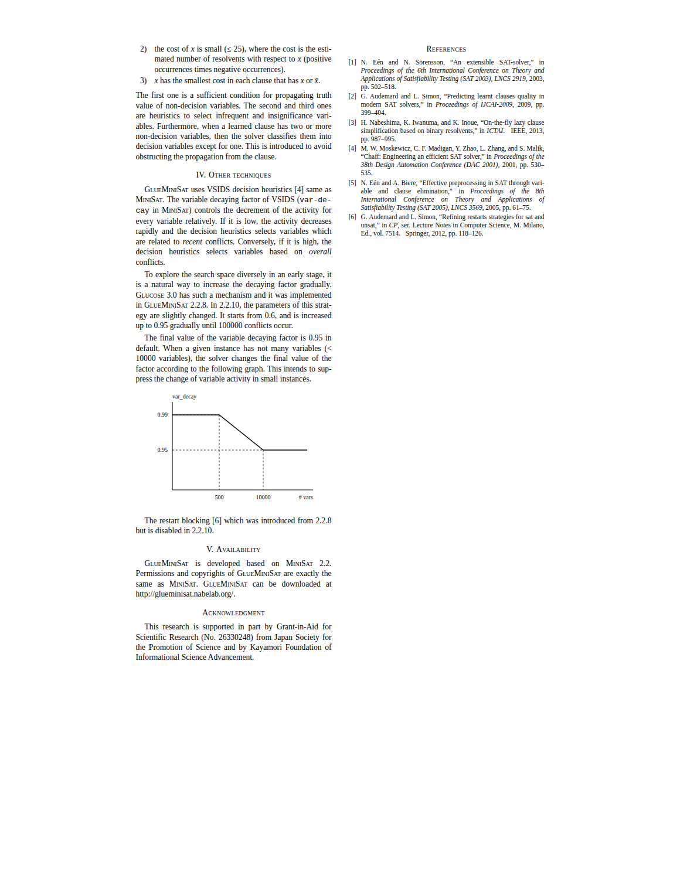2) the cost of x is small (≤ 25), where the cost is the estimated number of resolvents with respect to x (positive occurrences times negative occurrences).
3) x has the smallest cost in each clause that has x or x̄.
The first one is a sufficient condition for propagating truth value of non-decision variables. The second and third ones are heuristics to select infrequent and insignificance variables. Furthermore, when a learned clause has two or more non-decision variables, then the solver classifies them into decision variables except for one. This is introduced to avoid obstructing the propagation from the clause.
IV. Other techniques
GlueMiniSat uses VSIDS decision heuristics [4] same as MiniSat. The variable decaying factor of VSIDS (var-decay in MiniSat) controls the decrement of the activity for every variable relatively. If it is low, the activity decreases rapidly and the decision heuristics selects variables which are related to recent conflicts. Conversely, if it is high, the decision heuristics selects variables based on overall conflicts.
To explore the search space diversely in an early stage, it is a natural way to increase the decaying factor gradually. Glucose 3.0 has such a mechanism and it was implemented in GlueMiniSat 2.2.8. In 2.2.10, the parameters of this strategy are slightly changed. It starts from 0.6, and is increased up to 0.95 gradually until 100000 conflicts occur.
The final value of the variable decaying factor is 0.95 in default. When a given instance has not many variables (< 10000 variables), the solver changes the final value of the factor according to the following graph. This intends to suppress the change of variable activity in small instances.
var_decay 0.99 0.95 500 10000 # vars
The restart blocking [6] which was introduced from 2.2.8 but is disabled in 2.2.10.
V. Availability
GlueMiniSat is developed based on MiniSat 2.2. Permissions and copyrights of GlueMiniSat are exactly the same as MiniSat. GlueMiniSat can be downloaded at http://glueminisat.nabelab.org/.
Acknowledgment
This research is supported in part by Grant-in-Aid for Scientific Research (No. 26330248) from Japan Society for the Promotion of Science and by Kayamori Foundation of Informational Science Advancement.
References
[1] N. Eén and N. Sörensson, “An extensible SAT-solver,” in Proceedings of the 6th International Conference on Theory and Applications of Satisfiability Testing (SAT 2003), LNCS 2919, 2003, pp. 502–518.
[2] G. Audemard and L. Simon, “Predicting learnt clauses quality in modern SAT solvers,” in Proceedings of IJCAI-2009, 2009, pp. 399–404.
[3] H. Nabeshima, K. Iwanuma, and K. Inoue, “On-the-fly lazy clause simplification based on binary resolvents,” in ICTAI. IEEE, 2013, pp. 987–995.
[4] M. W. Moskewicz, C. F. Madigan, Y. Zhao, L. Zhang, and S. Malik, “Chaff: Engineering an efficient SAT solver,” in Proceedings of the 38th Design Automation Conference (DAC 2001), 2001, pp. 530–535.
[5] N. Eén and A. Biere, “Effective preprocessing in SAT through variable and clause elimination,” in Proceedings of the 8th International Conference on Theory and Applications of Satisfiability Testing (SAT 2005), LNCS 3569, 2005, pp. 61–75.
[6] G. Audemard and L. Simon, “Refining restarts strategies for sat and unsat,” in CP, ser. Lecture Notes in Computer Science, M. Milano, Ed., vol. 7514. Springer, 2012, pp. 118–126.